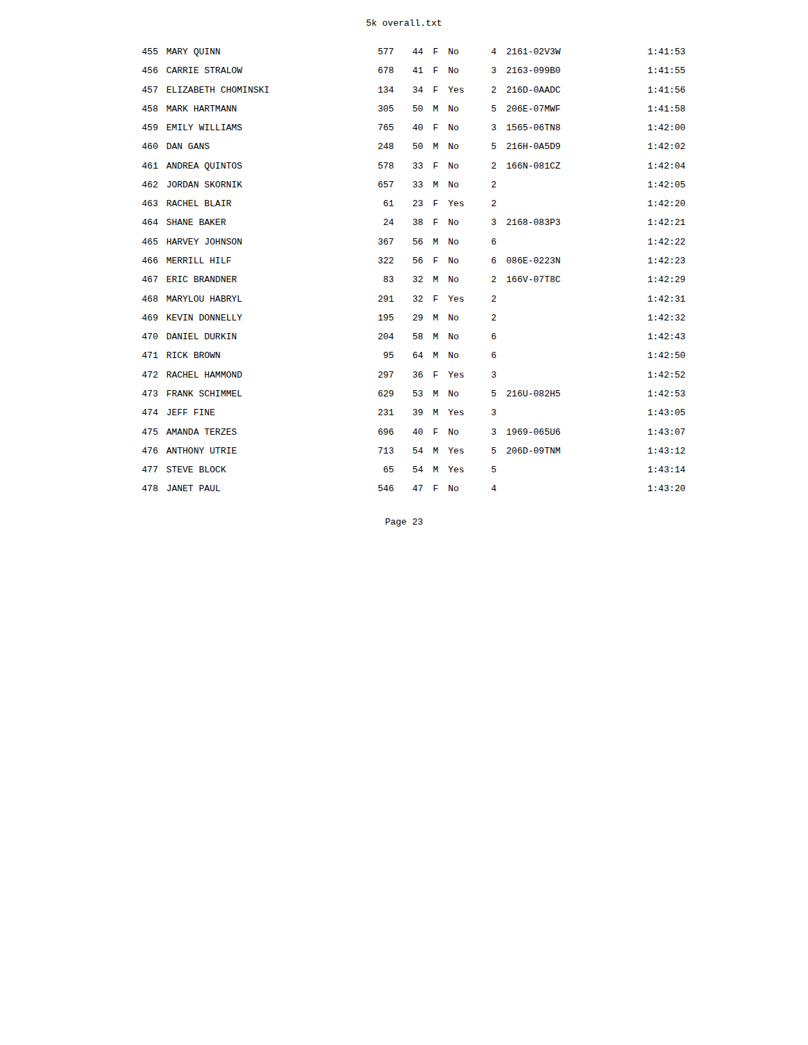5k overall.txt
| 455 | MARY QUINN | 577 | 44 | F | No | 4 | 2161-02V3W | 1:41:53 |
| 456 | CARRIE STRALOW | 678 | 41 | F | No | 3 | 2163-099B0 | 1:41:55 |
| 457 | ELIZABETH CHOMINSKI | 134 | 34 | F | Yes | 2 | 216D-0AADC | 1:41:56 |
| 458 | MARK HARTMANN | 305 | 50 | M | No | 5 | 206E-07MWF | 1:41:58 |
| 459 | EMILY WILLIAMS | 765 | 40 | F | No | 3 | 1565-06TN8 | 1:42:00 |
| 460 | DAN GANS | 248 | 50 | M | No | 5 | 216H-0A5D9 | 1:42:02 |
| 461 | ANDREA QUINTOS | 578 | 33 | F | No | 2 | 166N-081CZ | 1:42:04 |
| 462 | JORDAN SKORNIK | 657 | 33 | M | No | 2 | | 1:42:05 |
| 463 | RACHEL BLAIR | 61 | 23 | F | Yes | 2 | | 1:42:20 |
| 464 | SHANE BAKER | 24 | 38 | F | No | 3 | 2168-083P3 | 1:42:21 |
| 465 | HARVEY JOHNSON | 367 | 56 | M | No | 6 | | 1:42:22 |
| 466 | MERRILL HILF | 322 | 56 | F | No | 6 | 086E-0223N | 1:42:23 |
| 467 | ERIC BRANDNER | 83 | 32 | M | No | 2 | 166V-07T8C | 1:42:29 |
| 468 | MARYLOU HABRYL | 291 | 32 | F | Yes | 2 | | 1:42:31 |
| 469 | KEVIN DONNELLY | 195 | 29 | M | No | 2 | | 1:42:32 |
| 470 | DANIEL DURKIN | 204 | 58 | M | No | 6 | | 1:42:43 |
| 471 | RICK BROWN | 95 | 64 | M | No | 6 | | 1:42:50 |
| 472 | RACHEL HAMMOND | 297 | 36 | F | Yes | 3 | | 1:42:52 |
| 473 | FRANK SCHIMMEL | 629 | 53 | M | No | 5 | 216U-082H5 | 1:42:53 |
| 474 | JEFF FINE | 231 | 39 | M | Yes | 3 | | 1:43:05 |
| 475 | AMANDA TERZES | 696 | 40 | F | No | 3 | 1969-065U6 | 1:43:07 |
| 476 | ANTHONY UTRIE | 713 | 54 | M | Yes | 5 | 206D-09TNM | 1:43:12 |
| 477 | STEVE BLOCK | 65 | 54 | M | Yes | 5 | | 1:43:14 |
| 478 | JANET PAUL | 546 | 47 | F | No | 4 | | 1:43:20 |
Page 23